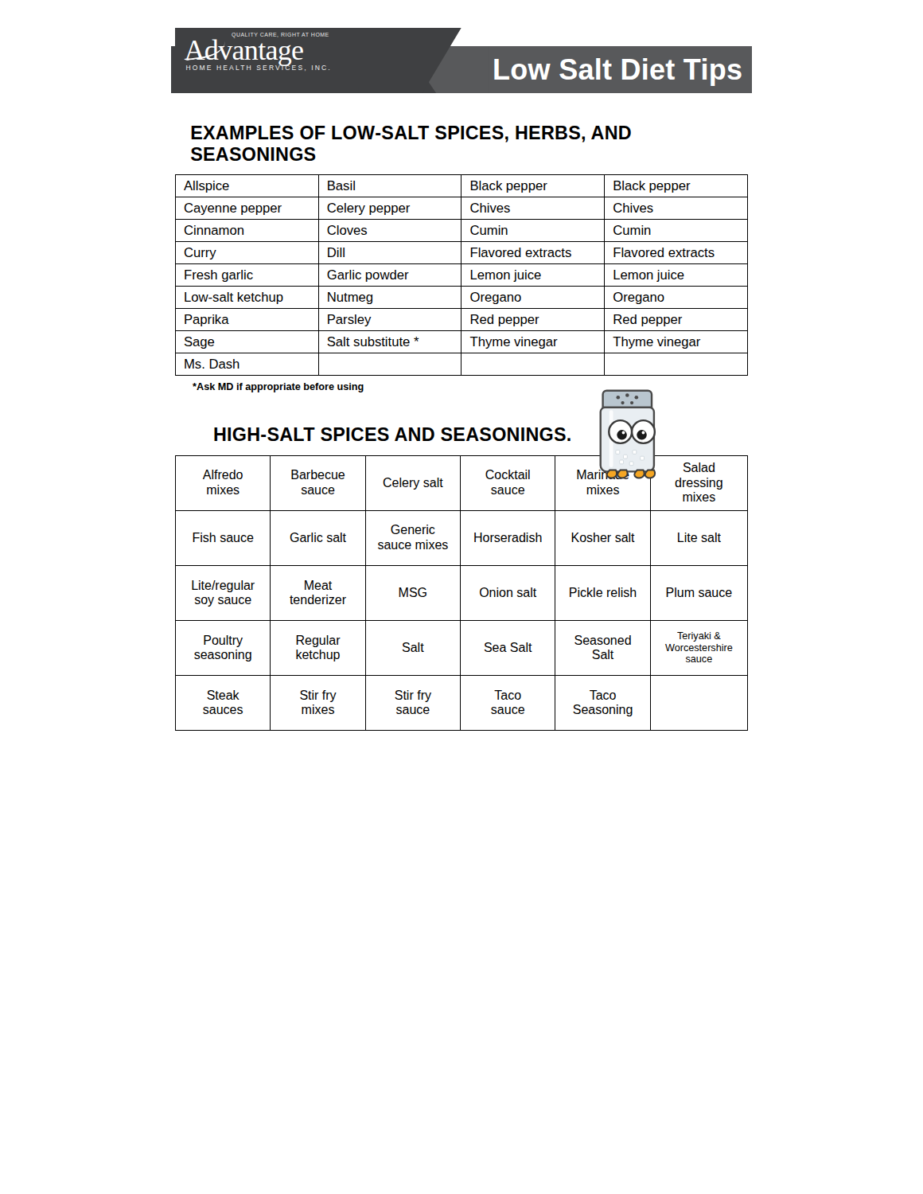Quality Care, Right at Home
Advantage
Home Health Services, Inc.
Low Salt Diet Tips
EXAMPLES OF LOW‑SALT SPICES, HERBS, AND SEASONINGS
| Allspice | Basil | Black pepper | Black pepper |
| Cayenne pepper | Celery pepper | Chives | Chives |
| Cinnamon | Cloves | Cumin | Cumin |
| Curry | Dill | Flavored extracts | Flavored extracts |
| Fresh garlic | Garlic powder | Lemon juice | Lemon juice |
| Low-salt ketchup | Nutmeg | Oregano | Oregano |
| Paprika | Parsley | Red pepper | Red pepper |
| Sage | Salt substitute * | Thyme vinegar | Thyme vinegar |
| Ms. Dash | | | |
*Ask MD if appropriate before using
HIGH‑SALT SPICES AND SEASONINGS.
| Alfredo mixes | Barbecue sauce | Celery salt | Cocktail sauce | Marinade mixes | Salad dressing mixes |
| Fish sauce | Garlic salt | Generic sauce mixes | Horseradish | Kosher salt | Lite salt |
| Lite/regular soy sauce | Meat tenderizer | MSG | Onion salt | Pickle relish | Plum sauce |
| Poultry seasoning | Regular ketchup | Salt | Sea Salt | Seasoned Salt | Teriyaki & Worcestershire sauce |
| Steak sauces | Stir fry mixes | Stir fry sauce | Taco sauce | Taco Seasoning | |